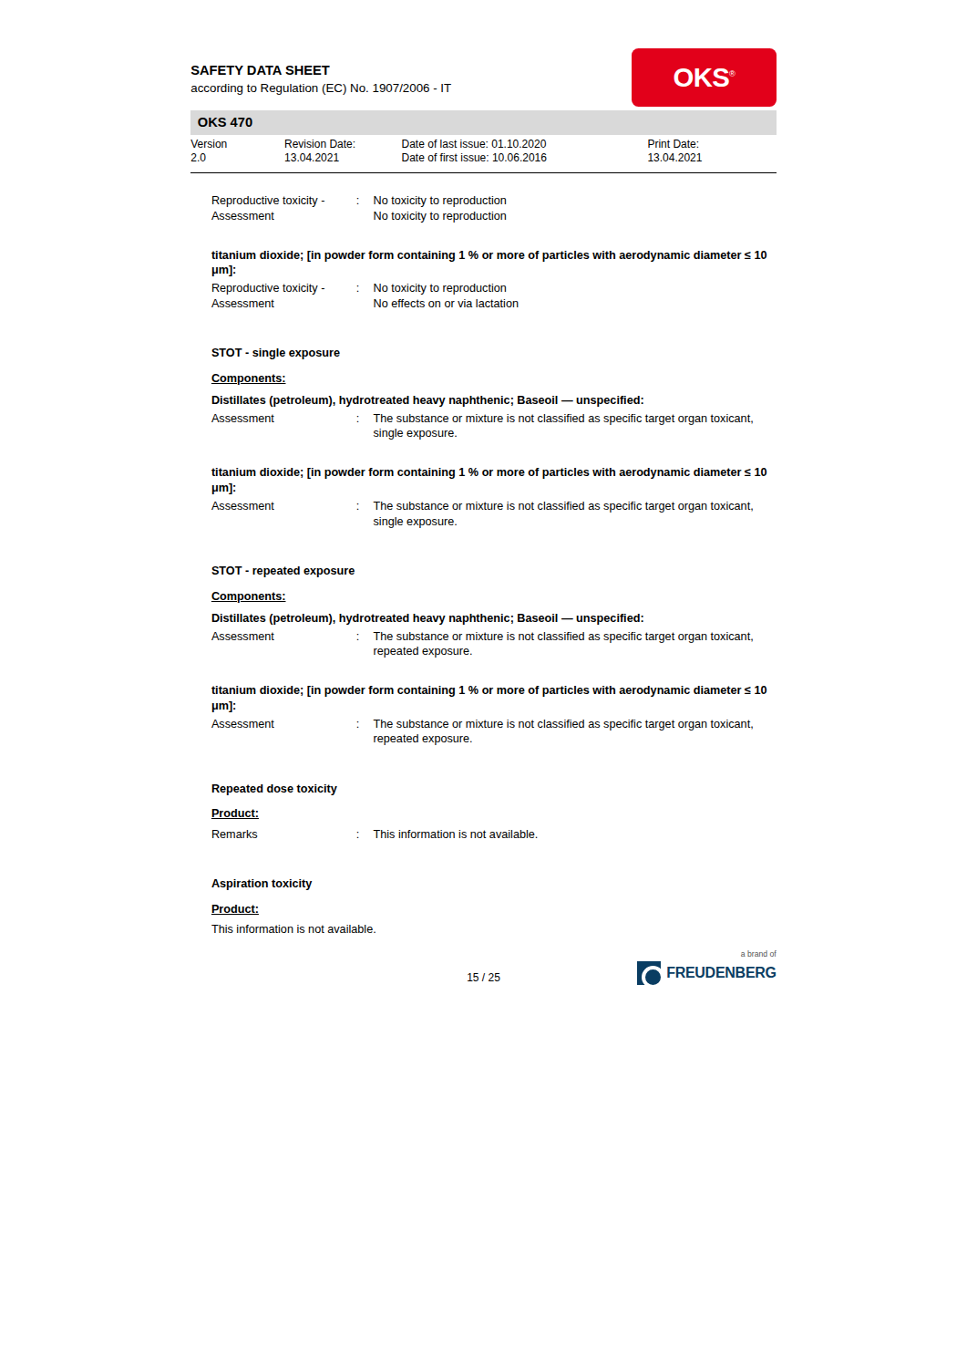SAFETY DATA SHEET
according to Regulation (EC) No. 1907/2006 - IT
OKS®
OKS 470
| Version 2.0 | Revision Date: 13.04.2021 | Date of last issue: 01.10.2020 Date of first issue: 10.06.2016 | Print Date: 13.04.2021 |
Reproductive toxicity - Assessment
:
No toxicity to reproduction
No toxicity to reproduction
titanium dioxide; [in powder form containing 1 % or more of particles with aerodynamic diameter ≤ 10 μm]:
Reproductive toxicity - Assessment
:
No toxicity to reproduction
No effects on or via lactation
STOT - single exposure
Components:
Distillates (petroleum), hydrotreated heavy naphthenic; Baseoil — unspecified:
Assessment
:
The substance or mixture is not classified as specific target organ toxicant, single exposure.
titanium dioxide; [in powder form containing 1 % or more of particles with aerodynamic diameter ≤ 10 μm]:
Assessment
:
The substance or mixture is not classified as specific target organ toxicant, single exposure.
STOT - repeated exposure
Components:
Distillates (petroleum), hydrotreated heavy naphthenic; Baseoil — unspecified:
Assessment
:
The substance or mixture is not classified as specific target organ toxicant, repeated exposure.
titanium dioxide; [in powder form containing 1 % or more of particles with aerodynamic diameter ≤ 10 μm]:
Assessment
:
The substance or mixture is not classified as specific target organ toxicant, repeated exposure.
Repeated dose toxicity
Product:
Remarks
:
This information is not available.
Aspiration toxicity
Product:
This information is not available.
15 / 25
a brand of
FREUDENBERG